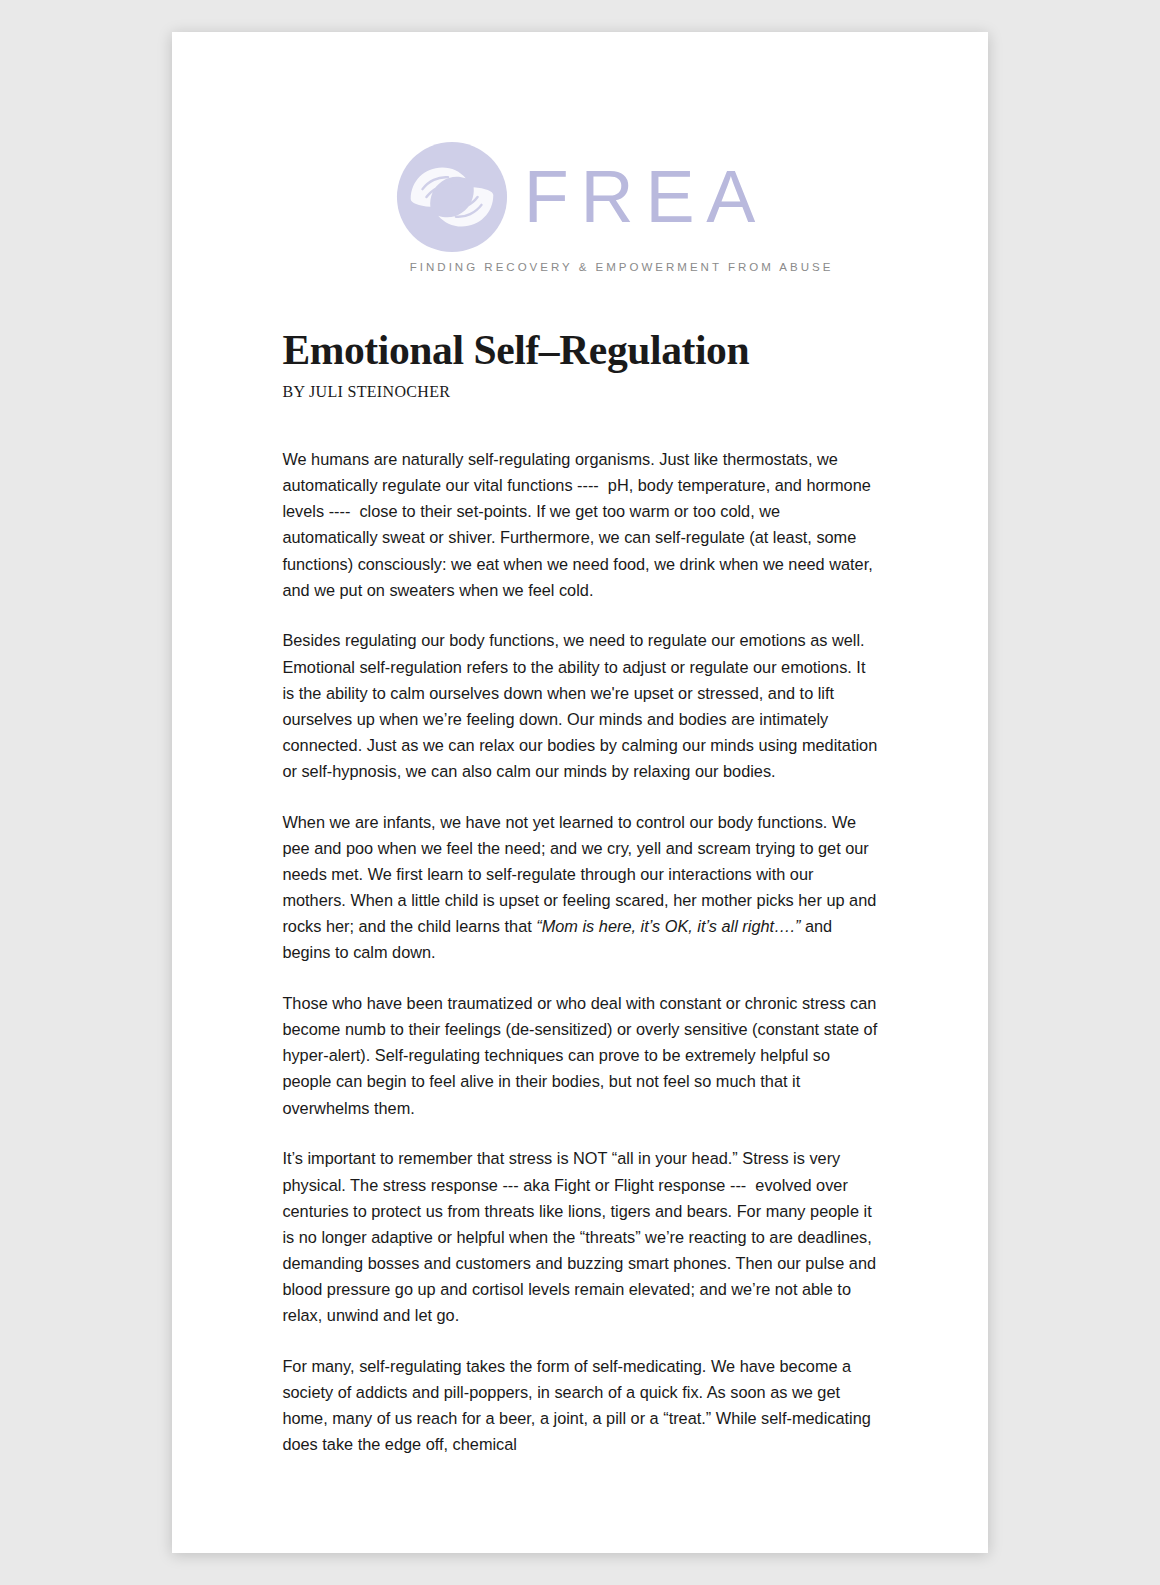FREA
Finding Recovery & Empowerment from Abuse
Emotional Self–Regulation
By Juli Steinocher
We humans are naturally self-regulating organisms. Just like thermostats, we automatically regulate our vital functions ---- pH, body temperature, and hormone levels ---- close to their set-points. If we get too warm or too cold, we automatically sweat or shiver. Furthermore, we can self-regulate (at least, some functions) consciously: we eat when we need food, we drink when we need water, and we put on sweaters when we feel cold.
Besides regulating our body functions, we need to regulate our emotions as well. Emotional self-regulation refers to the ability to adjust or regulate our emotions. It is the ability to calm ourselves down when we're upset or stressed, and to lift ourselves up when we’re feeling down. Our minds and bodies are intimately connected. Just as we can relax our bodies by calming our minds using meditation or self-hypnosis, we can also calm our minds by relaxing our bodies.
When we are infants, we have not yet learned to control our body functions. We pee and poo when we feel the need; and we cry, yell and scream trying to get our needs met. We first learn to self-regulate through our interactions with our mothers. When a little child is upset or feeling scared, her mother picks her up and rocks her; and the child learns that “Mom is here, it’s OK, it’s all right….” and begins to calm down.
Those who have been traumatized or who deal with constant or chronic stress can become numb to their feelings (de-sensitized) or overly sensitive (constant state of hyper-alert). Self-regulating techniques can prove to be extremely helpful so people can begin to feel alive in their bodies, but not feel so much that it overwhelms them.
It’s important to remember that stress is NOT “all in your head.” Stress is very physical. The stress response --- aka Fight or Flight response --- evolved over centuries to protect us from threats like lions, tigers and bears. For many people it is no longer adaptive or helpful when the “threats” we’re reacting to are deadlines, demanding bosses and customers and buzzing smart phones. Then our pulse and blood pressure go up and cortisol levels remain elevated; and we’re not able to relax, unwind and let go.
For many, self-regulating takes the form of self-medicating. We have become a society of addicts and pill-poppers, in search of a quick fix. As soon as we get home, many of us reach for a beer, a joint, a pill or a “treat.” While self-medicating does take the edge off, chemical